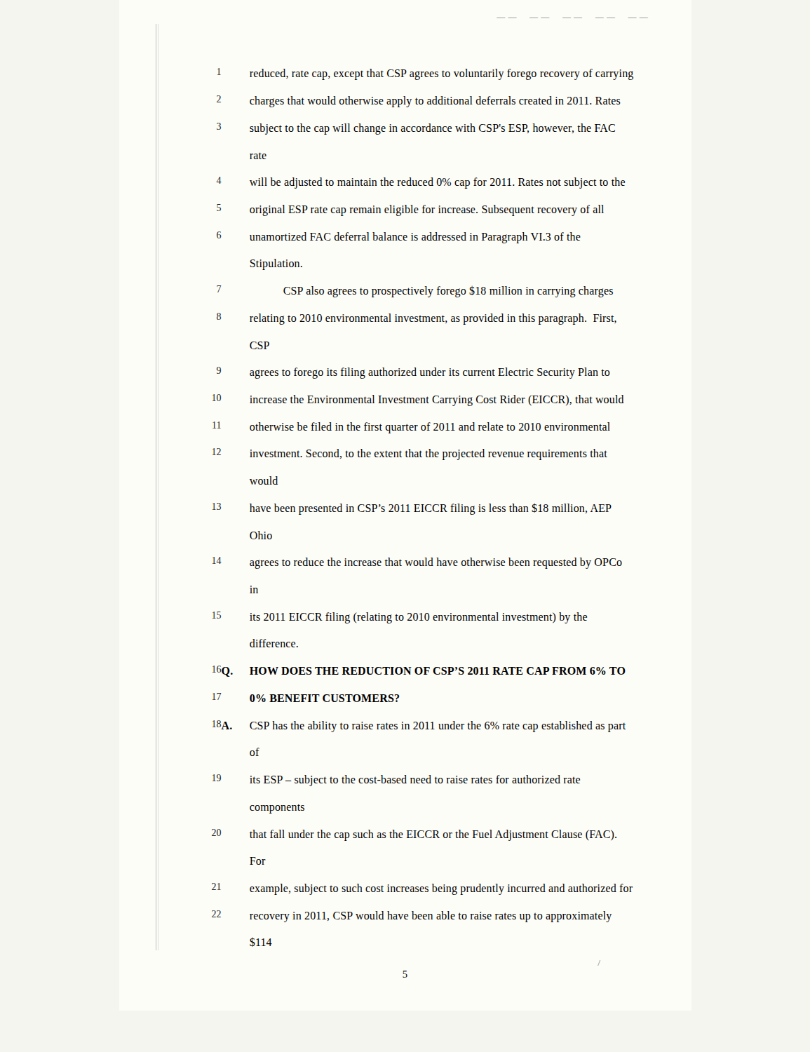—— —— —— —— ——
| 1 | | reduced, rate cap, except that CSP agrees to voluntarily forego recovery of carrying |
| 2 | | charges that would otherwise apply to additional deferrals created in 2011. Rates |
| 3 | | subject to the cap will change in accordance with CSP's ESP, however, the FAC rate |
| 4 | | will be adjusted to maintain the reduced 0% cap for 2011. Rates not subject to the |
| 5 | | original ESP rate cap remain eligible for increase. Subsequent recovery of all |
| 6 | | unamortized FAC deferral balance is addressed in Paragraph VI.3 of the Stipulation. |
| 7 | | CSP also agrees to prospectively forego $18 million in carrying charges |
| 8 | | relating to 2010 environmental investment, as provided in this paragraph. First, CSP |
| 9 | | agrees to forego its filing authorized under its current Electric Security Plan to |
| 10 | | increase the Environmental Investment Carrying Cost Rider (EICCR), that would |
| 11 | | otherwise be filed in the first quarter of 2011 and relate to 2010 environmental |
| 12 | | investment. Second, to the extent that the projected revenue requirements that would |
| 13 | | have been presented in CSP’s 2011 EICCR filing is less than $18 million, AEP Ohio |
| 14 | | agrees to reduce the increase that would have otherwise been requested by OPCo in |
| 15 | | its 2011 EICCR filing (relating to 2010 environmental investment) by the difference. |
| 16 | Q. | HOW DOES THE REDUCTION OF CSP’S 2011 RATE CAP FROM 6% TO |
| 17 | | 0% BENEFIT CUSTOMERS? |
| 18 | A. | CSP has the ability to raise rates in 2011 under the 6% rate cap established as part of |
| 19 | | its ESP – subject to the cost-based need to raise rates for authorized rate components |
| 20 | | that fall under the cap such as the EICCR or the Fuel Adjustment Clause (FAC). For |
| 21 | | example, subject to such cost increases being prudently incurred and authorized for |
| 22 | | recovery in 2011, CSP would have been able to raise rates up to approximately $114 |
5
/